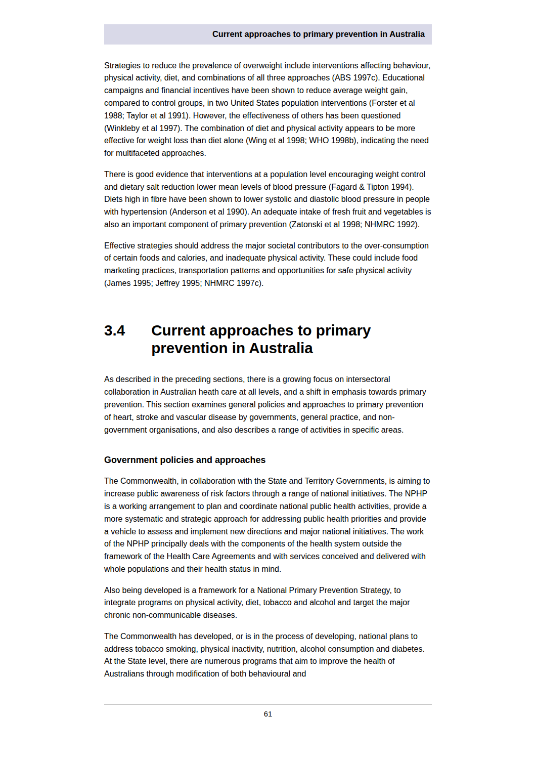Current approaches to primary prevention in Australia
Strategies to reduce the prevalence of overweight include interventions affecting behaviour, physical activity, diet, and combinations of all three approaches (ABS 1997c). Educational campaigns and financial incentives have been shown to reduce average weight gain, compared to control groups, in two United States population interventions (Forster et al 1988; Taylor et al 1991). However, the effectiveness of others has been questioned (Winkleby et al 1997). The combination of diet and physical activity appears to be more effective for weight loss than diet alone (Wing et al 1998; WHO 1998b), indicating the need for multifaceted approaches.
There is good evidence that interventions at a population level encouraging weight control and dietary salt reduction lower mean levels of blood pressure (Fagard & Tipton 1994). Diets high in fibre have been shown to lower systolic and diastolic blood pressure in people with hypertension (Anderson et al 1990). An adequate intake of fresh fruit and vegetables is also an important component of primary prevention (Zatonski et al 1998; NHMRC 1992).
Effective strategies should address the major societal contributors to the over-consumption of certain foods and calories, and inadequate physical activity. These could include food marketing practices, transportation patterns and opportunities for safe physical activity (James 1995; Jeffrey 1995; NHMRC 1997c).
3.4 Current approaches to primary prevention in Australia
As described in the preceding sections, there is a growing focus on intersectoral collaboration in Australian heath care at all levels, and a shift in emphasis towards primary prevention. This section examines general policies and approaches to primary prevention of heart, stroke and vascular disease by governments, general practice, and non-government organisations, and also describes a range of activities in specific areas.
Government policies and approaches
The Commonwealth, in collaboration with the State and Territory Governments, is aiming to increase public awareness of risk factors through a range of national initiatives. The NPHP is a working arrangement to plan and coordinate national public health activities, provide a more systematic and strategic approach for addressing public health priorities and provide a vehicle to assess and implement new directions and major national initiatives. The work of the NPHP principally deals with the components of the health system outside the framework of the Health Care Agreements and with services conceived and delivered with whole populations and their health status in mind.
Also being developed is a framework for a National Primary Prevention Strategy, to integrate programs on physical activity, diet, tobacco and alcohol and target the major chronic non-communicable diseases.
The Commonwealth has developed, or is in the process of developing, national plans to address tobacco smoking, physical inactivity, nutrition, alcohol consumption and diabetes. At the State level, there are numerous programs that aim to improve the health of Australians through modification of both behavioural and
61